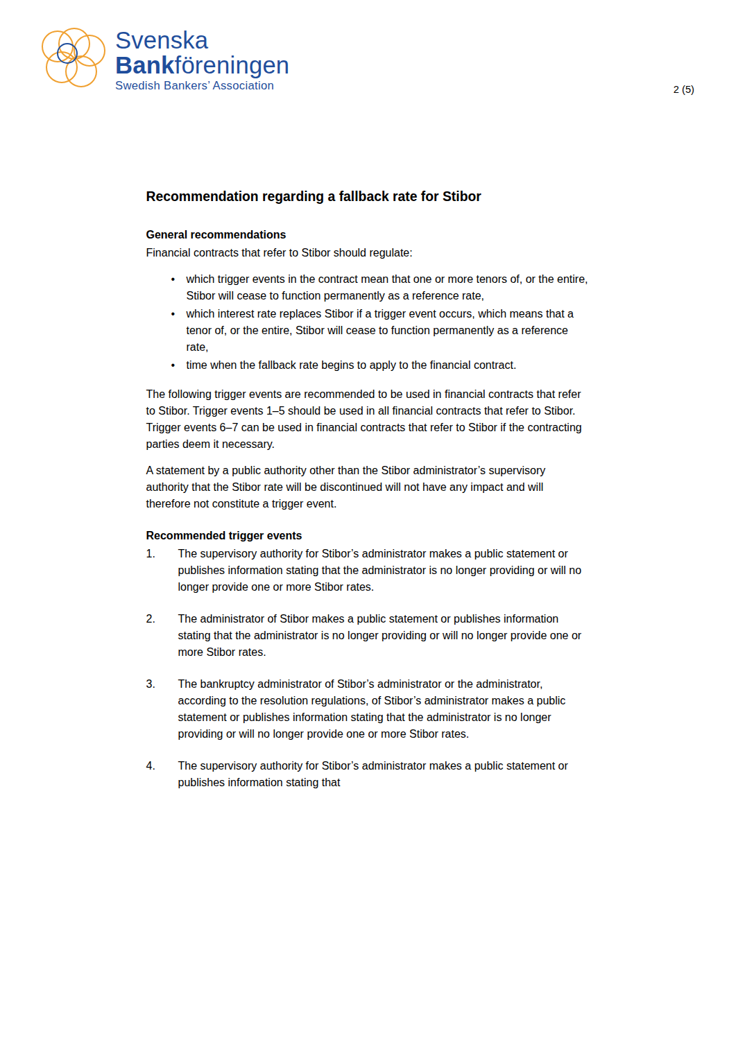Svenska
Bankföreningen
Swedish Bankers’ Association
2 (5)
Recommendation regarding a fallback rate for Stibor
General recommendations
Financial contracts that refer to Stibor should regulate:
which trigger events in the contract mean that one or more tenors of, or the entire, Stibor will cease to function permanently as a reference rate,
which interest rate replaces Stibor if a trigger event occurs, which means that a tenor of, or the entire, Stibor will cease to function permanently as a reference rate,
time when the fallback rate begins to apply to the financial contract.
The following trigger events are recommended to be used in financial contracts that refer to Stibor. Trigger events 1–5 should be used in all financial contracts that refer to Stibor. Trigger events 6–7 can be used in financial contracts that refer to Stibor if the contracting parties deem it necessary.
A statement by a public authority other than the Stibor administrator’s supervisory authority that the Stibor rate will be discontinued will not have any impact and will therefore not constitute a trigger event.
Recommended trigger events
The supervisory authority for Stibor’s administrator makes a public statement or publishes information stating that the administrator is no longer providing or will no longer provide one or more Stibor rates.
The administrator of Stibor makes a public statement or publishes information stating that the administrator is no longer providing or will no longer provide one or more Stibor rates.
The bankruptcy administrator of Stibor’s administrator or the administrator, according to the resolution regulations, of Stibor’s administrator makes a public statement or publishes information stating that the administrator is no longer providing or will no longer provide one or more Stibor rates.
The supervisory authority for Stibor’s administrator makes a public statement or publishes information stating that